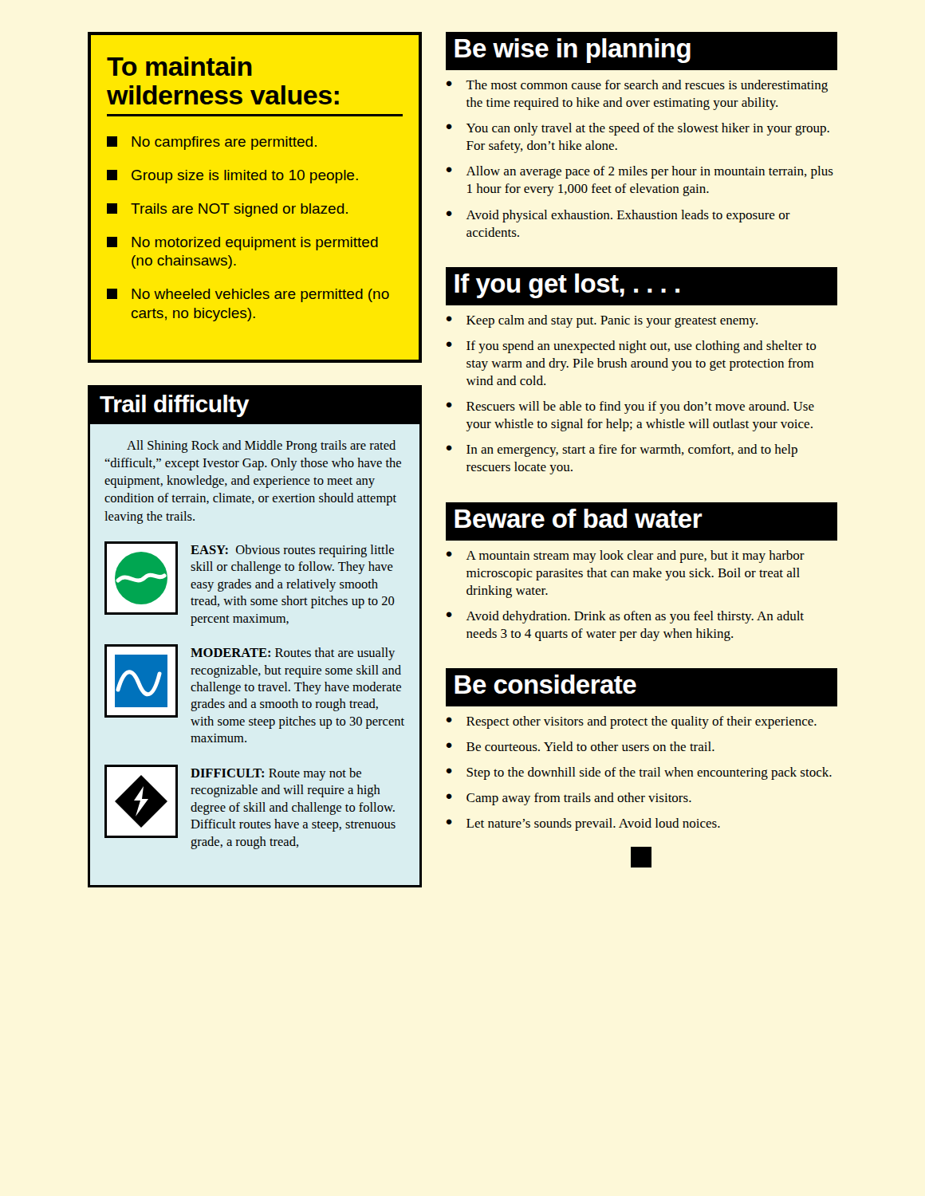To maintain
wilderness values:
No campfires are permitted.
Group size is limited to 10 people.
Trails are NOT signed or blazed.
No motorized equipment is permitted (no chainsaws).
No wheeled vehicles are permitted (no carts, no bicycles).
Trail difficulty
All Shining Rock and Middle Prong trails are rated “difficult,” except Ivestor Gap. Only those who have the equipment, knowledge, and experience to meet any condition of terrain, climate, or exertion should attempt leaving the trails.
EASY: Obvious routes requiring little skill or challenge to follow. They have easy grades and a relatively smooth tread, with some short pitches up to 20 percent maximum,
MODERATE: Routes that are usually recognizable, but require some skill and challenge to travel. They have moderate grades and a smooth to rough tread, with some steep pitches up to 30 percent maximum.
DIFFICULT: Route may not be recognizable and will require a high degree of skill and challenge to follow. Difficult routes have a steep, strenuous grade, a rough tread,
Be wise in planning
The most common cause for search and rescues is underestimating the time required to hike and over estimating your ability.
You can only travel at the speed of the slowest hiker in your group. For safety, don’t hike alone.
Allow an average pace of 2 miles per hour in mountain terrain, plus 1 hour for every 1,000 feet of elevation gain.
Avoid physical exhaustion. Exhaustion leads to exposure or accidents.
If you get lost, . . . .
Keep calm and stay put. Panic is your greatest enemy.
If you spend an unexpected night out, use clothing and shelter to stay warm and dry. Pile brush around you to get protection from wind and cold.
Rescuers will be able to find you if you don’t move around. Use your whistle to signal for help; a whistle will outlast your voice.
In an emergency, start a fire for warmth, comfort, and to help rescuers locate you.
Beware of bad water
A mountain stream may look clear and pure, but it may harbor microscopic parasites that can make you sick. Boil or treat all drinking water.
Avoid dehydration. Drink as often as you feel thirsty. An adult needs 3 to 4 quarts of water per day when hiking.
Be considerate
Respect other visitors and protect the quality of their experience.
Be courteous. Yield to other users on the trail.
Step to the downhill side of the trail when encountering pack stock.
Camp away from trails and other visitors.
Let nature’s sounds prevail. Avoid loud noices.